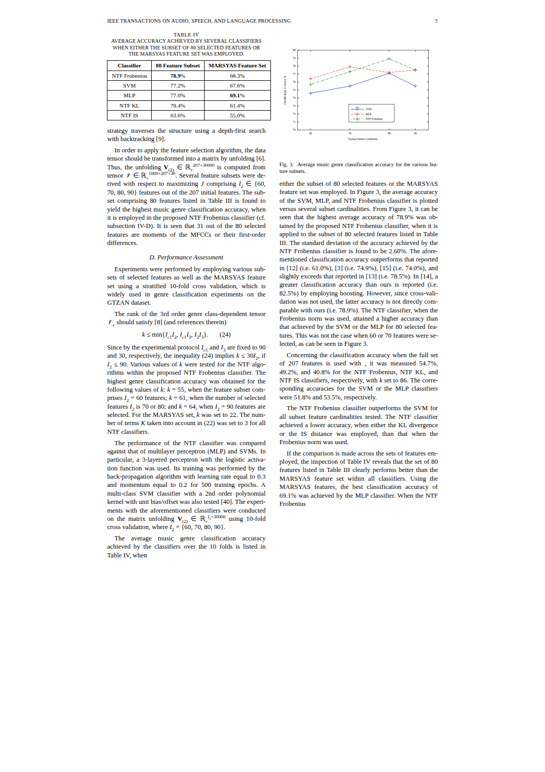IEEE Transactions on Audio, Speech, and Language Processing
7
Table IV Average accuracy achieved by several classifiers when either the subset of 80 selected features or the MARSYAS feature set was employed.
| Classifier | 80 Feature Subset | MARSYAS Feature Set |
| --- | --- | --- |
| NTF Frobenius | 78.9 % | 68.3% |
| SVM | 77.2% | 67.6% |
| MLP | 77.0% | 69.1 % |
| NTF KL | 70.4% | 61.4% |
| NTF IS | 63.6% | 55.0% |
strategy traverses the structure using a depth-first search with backtracking [9].
In order to apply the feature selection algorithm, the data tensor should be transformed into a matrix by unfolding [6]. Thus, the unfolding V(2) ∈ ℝ+207×30000 is computed from tensor 𝒱 ∈ ℝ+1000×207×30. Several feature subsets were derived with respect to maximizing J comprising I2 ∈ {60, 70, 80, 90} features out of the 207 initial features. The subset comprising 80 features listed in Table III is found to yield the highest music genre classification accuracy, when it is employed in the proposed NTF Frobenius classifier (cf. subsection IV-D). It is seen that 31 out of the 80 selected features are moments of the MFCCs or their first-order differences.
D. Performance Assessment
Experiments were performed by employing various subsets of selected features as well as the MARSYAS feature set using a stratified 10-fold cross validation, which is widely used in genre classification experiments on the GTZAN dataset.
The rank of the 3rd order genre class-dependent tensor 𝒱c should satisfy [8] (and references therein)
k ≤ min{Ic1I2, Ic1I3, I2I3}.
(24)
Since by the experimental protocol Ic1 and I3 are fixed to 90 and 30, respectively, the inequality (24) implies k ≤ 30I2, if I2 ≤ 90. Various values of k were tested for the NTF algorithms within the proposed NTF Frobenius classifier. The highest genre classification accuracy was obtained for the following values of k: k = 55, when the feature subset comprises I2 = 60 features; k = 61, when the number of selected features I2 is 70 or 80; and k = 64, when I2 = 90 features are selected. For the MARSYAS set, k was set to 22. The number of terms K taken into account in (22) was set to 3 for all NTF classifiers.
The performance of the NTF classifier was compared against that of multilayer perceptron (MLP) and SVMs. In particular, a 3-layered perceptron with the logistic activation function was used. Its training was performed by the back-propagation algorithm with learning rate equal to 0.3 and momentum equal to 0.2 for 500 training epochs. A multi-class SVM classifier with a 2nd order polynomial kernel with unit bias/offset was also tested [40]. The experiments with the aforementioned classifiers were conducted on the matrix unfolding V(2) ∈ ℝ+I2×30000 using 10-fold cross validation, where I2 = {60, 70, 80, 90}.
The average music genre classification accuracy achieved by the classifiers over the 10 folds is listed in Table IV, when
70 71 72 73 74 75 76 77 78 79 80 60 70 80 90 Feature Subset Cardinality Classification Accuracy % SVM MLP NTF Frobenius
Fig. 3. Average music genre classification accuracy for the various feature subsets.
either the subset of 80 selected features or the MARSYAS feature set was employed. In Figure 3, the average accuracy of the SVM, MLP, and NTF Frobenius classifier is plotted versus several subset cardinalities. From Figure 3, it can be seen that the highest average accuracy of 78.9% was obtained by the proposed NTF Frobenius classifier, when it is applied to the subset of 80 selected features listed in Table III. The standard deviation of the accuracy achieved by the NTF Frobenius classifier is found to be 2.60%. The aforementioned classification accuracy outperforms that reported in [12] (i.e. 61.0%), [3] (i.e. 74.9%), [15] (i.e. 74.0%), and slightly exceeds that reported in [13] (i.e. 78.5%). In [14], a greater classification accuracy than ours is reported (i.e. 82.5%) by employing boosting. However, since cross-validation was not used, the latter accuracy is not directly comparable with ours (i.e. 78.9%). The NTF classifier, when the Frobenius norm was used, attained a higher accuracy than that achieved by the SVM or the MLP for 80 selected features. This was not the case when 60 or 70 features were selected, as can be seen in Figure 3.
Concerning the classification accuracy when the full set of 207 features is used with , it was measured 54.7%, 49.2%, and 40.8% for the NTF Frobenius, NTF KL, and NTF IS classifiers, respectively, with k set to 86. The corresponding accuracies for the SVM or the MLP classifiers were 51.8% and 53.5%, respectively.
The NTF Frobenius classifier outperforms the SVM for all subset feature cardinalities tested. The NTF classifier achieved a lower accuracy, when either the KL divergence or the IS distance was employed, than that when the Frobenius norm was used.
If the comparison is made across the sets of features employed, the inspection of Table IV reveals that the set of 80 features listed in Table III clearly performs better than the MARSYAS feature set within all classifiers. Using the MARSYAS features, the best classification accuracy of 69.1% was achieved by the MLP classifier. When the NTF Frobenius